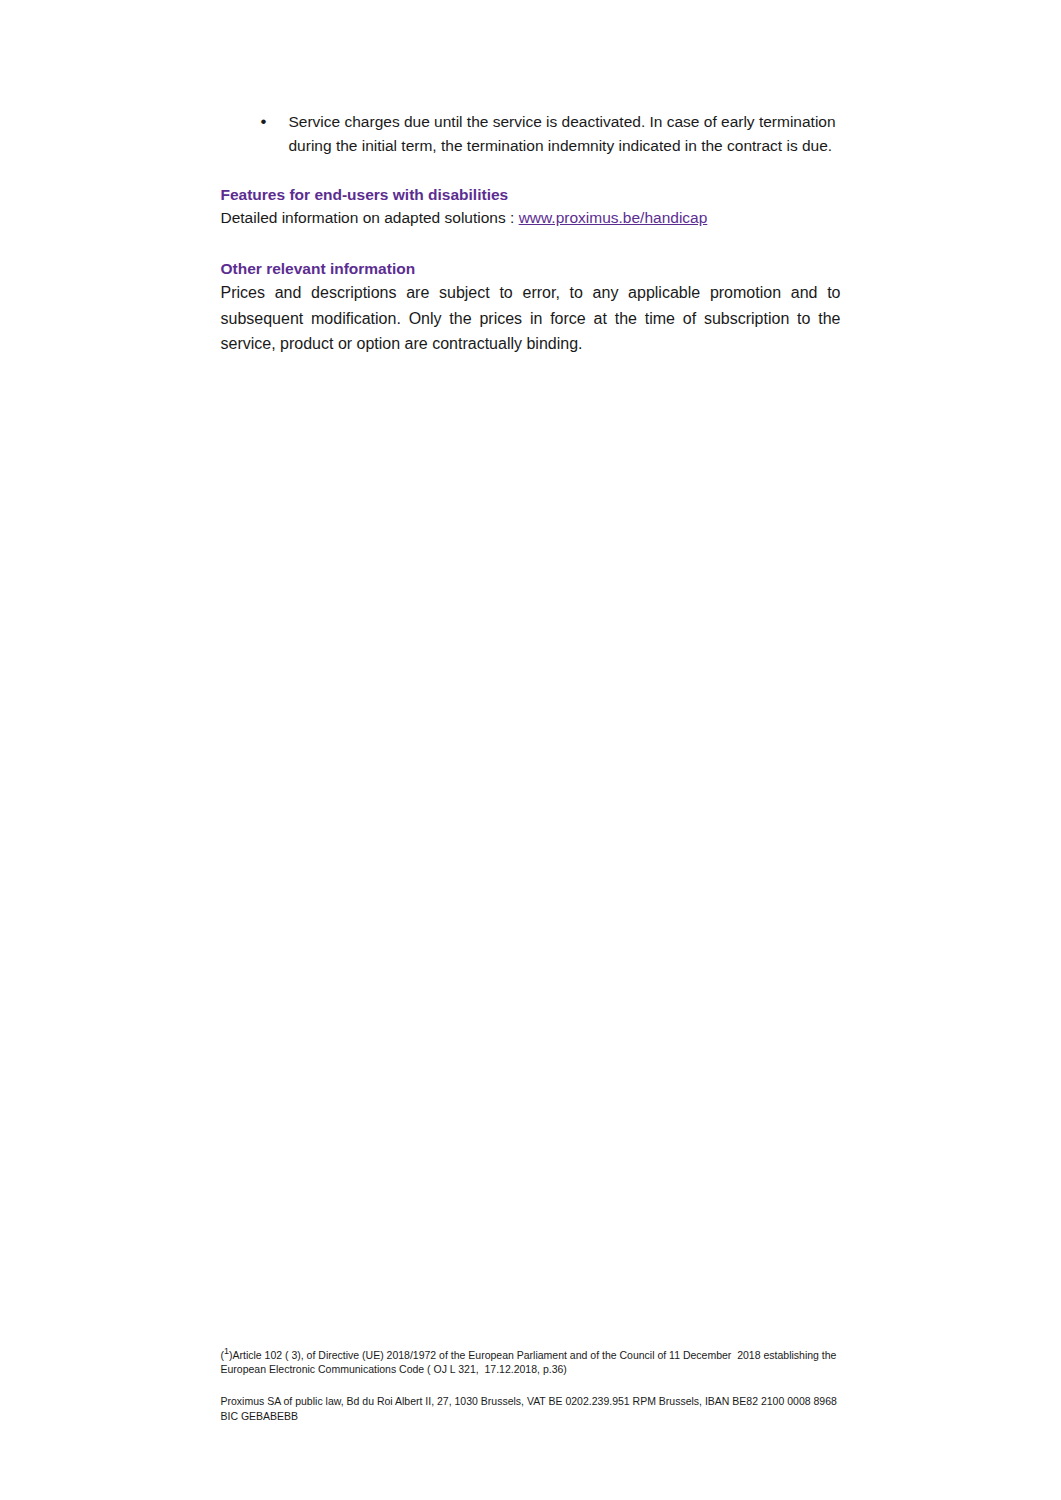Service charges due until the service is deactivated. In case of early termination during the initial term, the termination indemnity indicated in the contract is due.
Features for end-users with disabilities
Detailed information on adapted solutions : www.proximus.be/handicap
Other relevant information
Prices and descriptions are subject to error, to any applicable promotion and to subsequent modification. Only the prices in force at the time of subscription to the service, product or option are contractually binding.
(1)Article 102 ( 3), of Directive (UE) 2018/1972 of the European Parliament and of the Council of 11 December 2018 establishing the European Electronic Communications Code ( OJ L 321, 17.12.2018, p.36)
Proximus SA of public law, Bd du Roi Albert II, 27, 1030 Brussels, VAT BE 0202.239.951 RPM Brussels, IBAN BE82 2100 0008 8968 BIC GEBABEBB